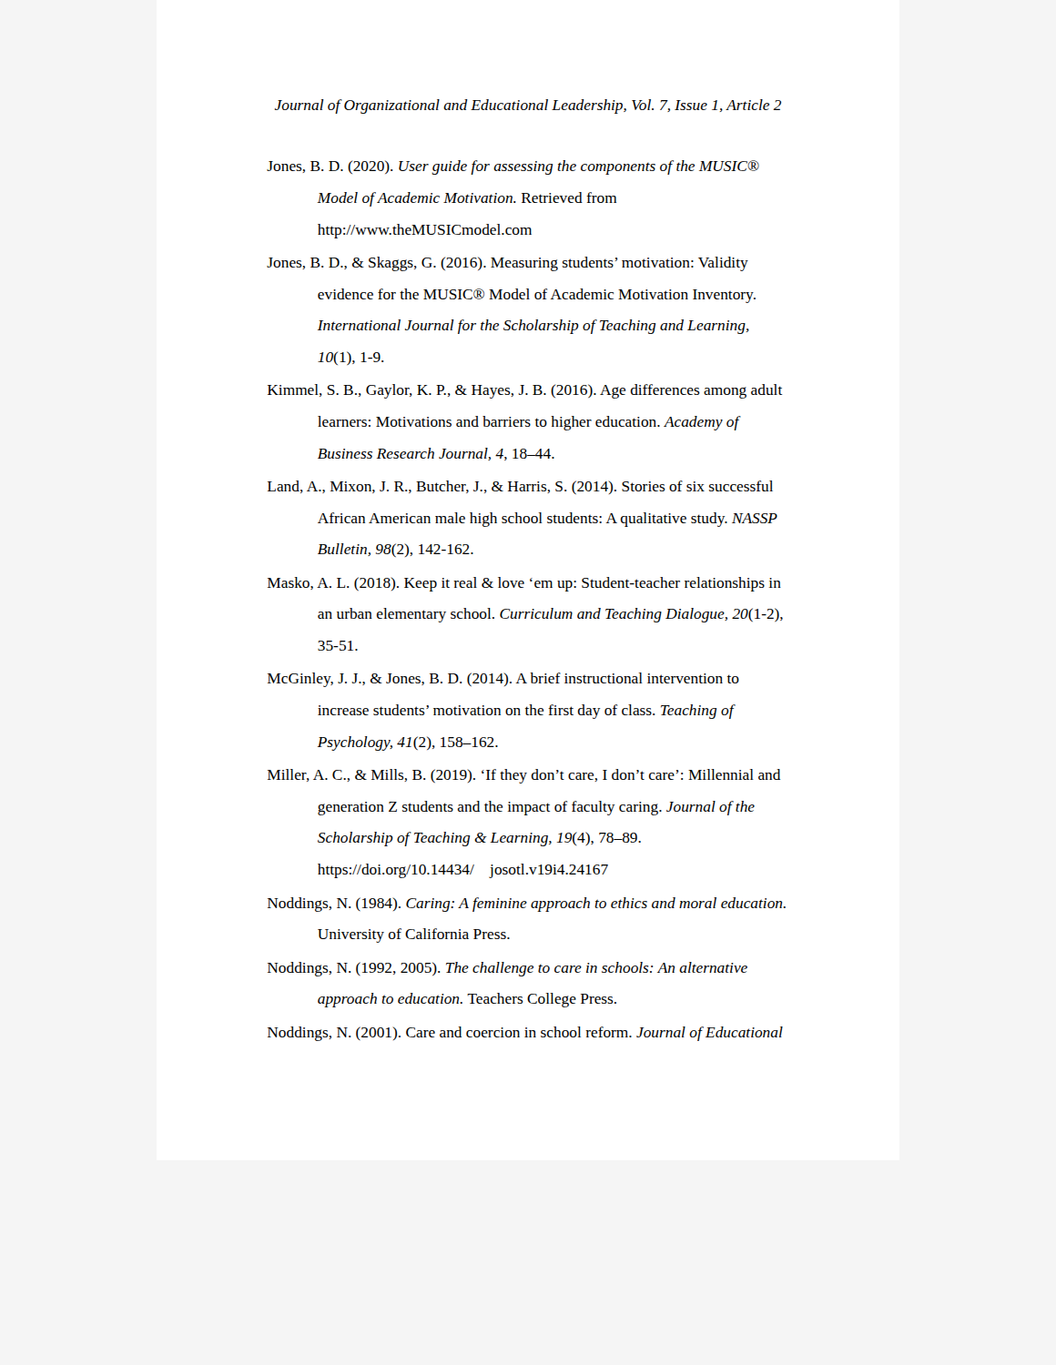Journal of Organizational and Educational Leadership, Vol. 7, Issue 1, Article 2
Jones, B. D. (2020). User guide for assessing the components of the MUSIC® Model of Academic Motivation. Retrieved from http://www.theMUSICmodel.com
Jones, B. D., & Skaggs, G. (2016). Measuring students’ motivation: Validity evidence for the MUSIC® Model of Academic Motivation Inventory. International Journal for the Scholarship of Teaching and Learning, 10(1), 1-9.
Kimmel, S. B., Gaylor, K. P., & Hayes, J. B. (2016). Age differences among adult learners: Motivations and barriers to higher education. Academy of Business Research Journal, 4, 18–44.
Land, A., Mixon, J. R., Butcher, J., & Harris, S. (2014). Stories of six successful African American male high school students: A qualitative study. NASSP Bulletin, 98(2), 142-162.
Masko, A. L. (2018). Keep it real & love ‘em up: Student-teacher relationships in an urban elementary school. Curriculum and Teaching Dialogue, 20(1-2), 35-51.
McGinley, J. J., & Jones, B. D. (2014). A brief instructional intervention to increase students’ motivation on the first day of class. Teaching of Psychology, 41(2), 158–162.
Miller, A. C., & Mills, B. (2019). ‘If they don’t care, I don’t care’: Millennial and generation Z students and the impact of faculty caring. Journal of the Scholarship of Teaching & Learning, 19(4), 78–89. https://doi.org/10.14434/ josotl.v19i4.24167
Noddings, N. (1984). Caring: A feminine approach to ethics and moral education. University of California Press.
Noddings, N. (1992, 2005). The challenge to care in schools: An alternative approach to education. Teachers College Press.
Noddings, N. (2001). Care and coercion in school reform. Journal of Educational